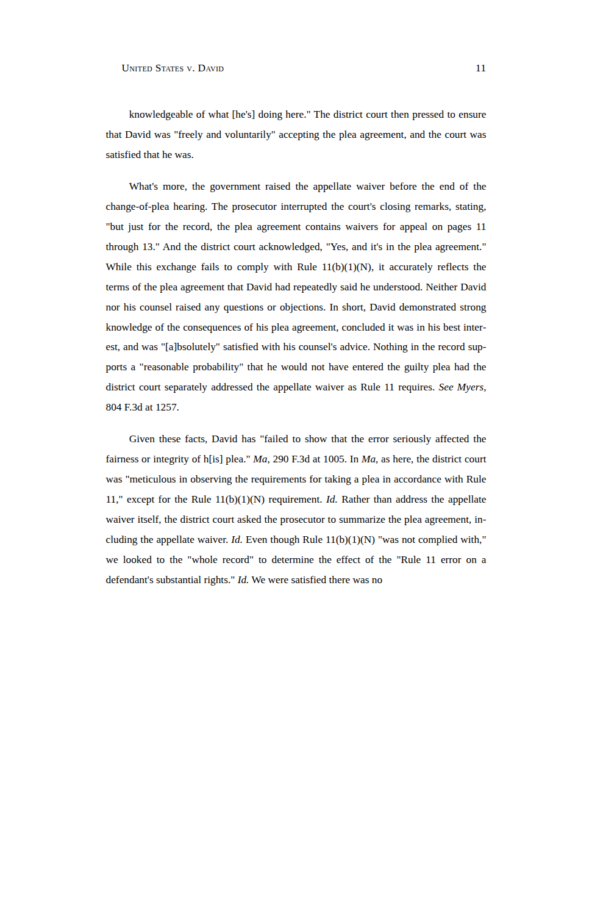United States v. David 11
knowledgeable of what [he's] doing here." The district court then pressed to ensure that David was "freely and voluntarily" accepting the plea agreement, and the court was satisfied that he was.
What's more, the government raised the appellate waiver before the end of the change-of-plea hearing. The prosecutor interrupted the court's closing remarks, stating, "but just for the record, the plea agreement contains waivers for appeal on pages 11 through 13." And the district court acknowledged, "Yes, and it's in the plea agreement." While this exchange fails to comply with Rule 11(b)(1)(N), it accurately reflects the terms of the plea agreement that David had repeatedly said he understood. Neither David nor his counsel raised any questions or objections. In short, David demonstrated strong knowledge of the consequences of his plea agreement, concluded it was in his best interest, and was "[a]bsolutely" satisfied with his counsel's advice. Nothing in the record supports a "reasonable probability" that he would not have entered the guilty plea had the district court separately addressed the appellate waiver as Rule 11 requires. See Myers, 804 F.3d at 1257.
Given these facts, David has "failed to show that the error seriously affected the fairness or integrity of h[is] plea." Ma, 290 F.3d at 1005. In Ma, as here, the district court was "meticulous in observing the requirements for taking a plea in accordance with Rule 11," except for the Rule 11(b)(1)(N) requirement. Id. Rather than address the appellate waiver itself, the district court asked the prosecutor to summarize the plea agreement, including the appellate waiver. Id. Even though Rule 11(b)(1)(N) "was not complied with," we looked to the "whole record" to determine the effect of the "Rule 11 error on a defendant's substantial rights." Id. We were satisfied there was no